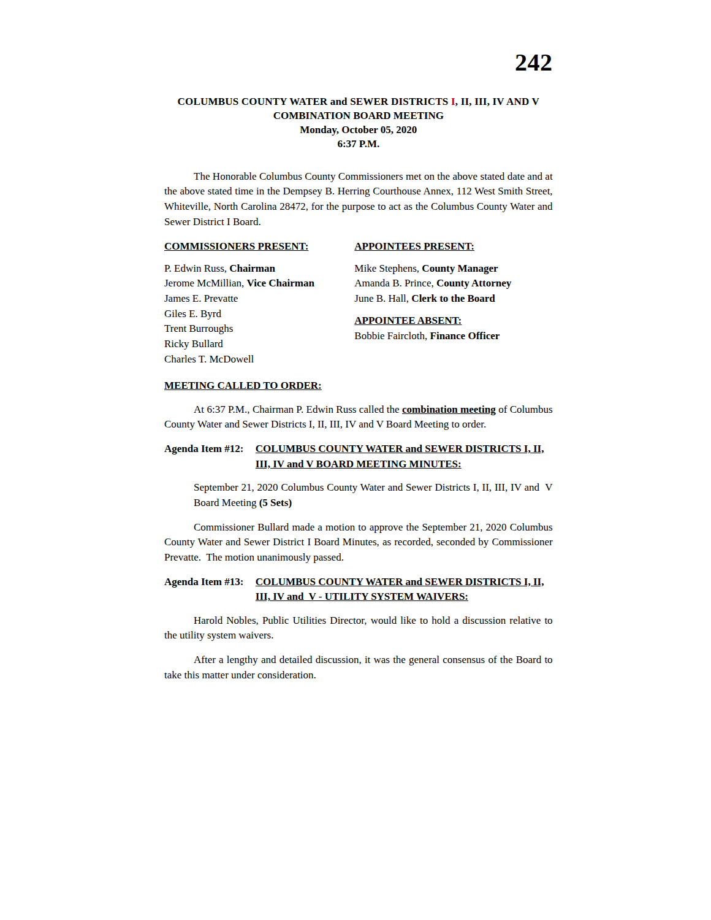242
COLUMBUS COUNTY WATER and SEWER DISTRICTS I, II, III, IV AND V
COMBINATION BOARD MEETING
Monday, October 05, 2020
6:37 P.M.
The Honorable Columbus County Commissioners met on the above stated date and at the above stated time in the Dempsey B. Herring Courthouse Annex, 112 West Smith Street, Whiteville, North Carolina 28472, for the purpose to act as the Columbus County Water and Sewer District I Board.
| COMMISSIONERS PRESENT: P. Edwin Russ, Chairman Jerome McMillian, Vice Chairman James E. Prevatte Giles E. Byrd Trent Burroughs Ricky Bullard Charles T. McDowell | APPOINTEES PRESENT: Mike Stephens, County Manager Amanda B. Prince, County Attorney June B. Hall, Clerk to the Board APPOINTEE ABSENT: Bobbie Faircloth, Finance Officer |
MEETING CALLED TO ORDER:
At 6:37 P.M., Chairman P. Edwin Russ called the combination meeting of Columbus County Water and Sewer Districts I, II, III, IV and V Board Meeting to order.
| Agenda Item #12: | COLUMBUS COUNTY WATER and SEWER DISTRICTS I, II, III, IV and V BOARD MEETING MINUTES: |
September 21, 2020 Columbus County Water and Sewer Districts I, II, III, IV and V Board Meeting (5 Sets)
Commissioner Bullard made a motion to approve the September 21, 2020 Columbus County Water and Sewer District I Board Minutes, as recorded, seconded by Commissioner Prevatte. The motion unanimously passed.
| Agenda Item #13: | COLUMBUS COUNTY WATER and SEWER DISTRICTS I, II, III, IV and V - UTILITY SYSTEM WAIVERS: |
Harold Nobles, Public Utilities Director, would like to hold a discussion relative to the utility system waivers.
After a lengthy and detailed discussion, it was the general consensus of the Board to take this matter under consideration.